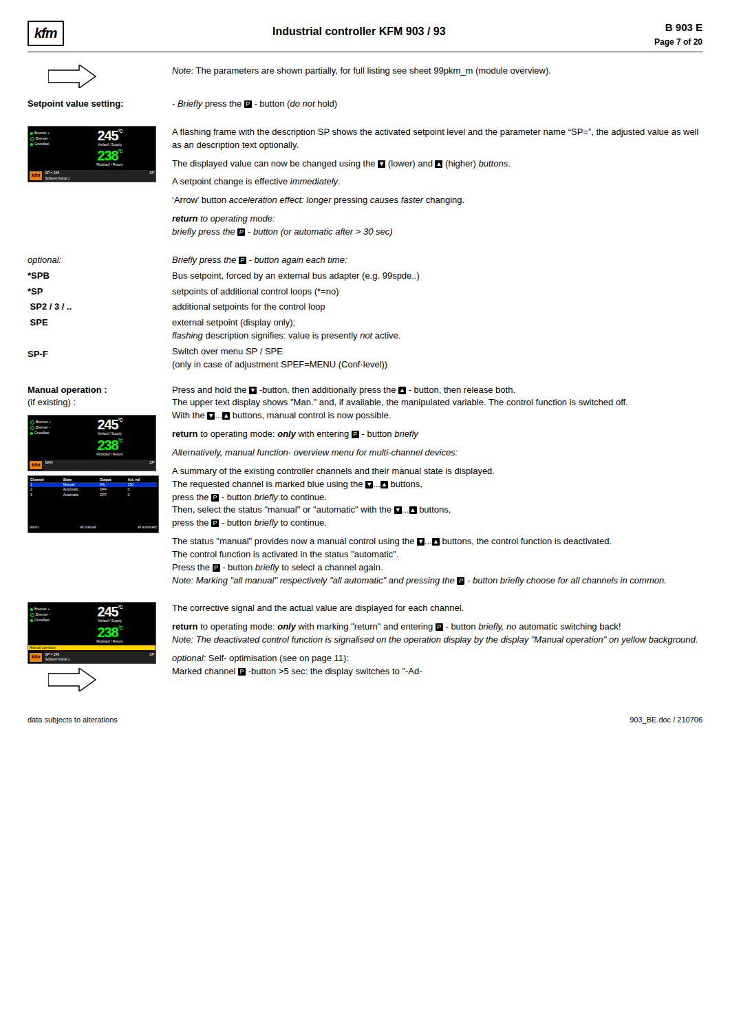kfm
Industrial controller KFM 903 / 93
B 903 E
Page 7 of 20
Note: The parameters are shown partially, for full listing see sheet 99pkm_m (module overview).
Setpoint value setting:
- Briefly press the P - button (do not hold)
Brenner +
Brenner -
Grundlast
245°C
Vorlauf / Supply
238°C
Rücklauf / Return
kfm
SP = 245
Sollwert Kanal 1
SP
A flashing frame with the description SP shows the activated setpoint level and the parameter name “SP=”, the adjusted value as well as an description text optionally.
The displayed value can now be changed using the ▼ (lower) and ▲ (higher) buttons.
A setpoint change is effective immediately.
‘Arrow’ button acceleration effect: longer pressing causes faster changing.
return to operating mode:
briefly press the P - button (or automatic after > 30 sec)
optional:
*SPB
*SP
SP2 / 3 / ..
SPE
SP-F
Briefly press the P - button again each time:
Bus setpoint, forced by an external bus adapter (e.g. 99spde..)
setpoints of additional control loops (*=no)
additional setpoints for the control loop
external setpoint (display only);
flashing description signifies: value is presently not active.
Switch over menu SP / SPE
(only in case of adjustment SPEF=MENU (Conf-level))
Manual operation :
(if existing) :
Brenner +
Brenner -
Grundlast
245°C
Vorlauf / Supply
238°C
Rücklauf / Return
kfm
MAN
SP
| Channel | State | Output | Act. val |
| --- | --- | --- | --- |
| 1 | Manual | 0% | 150 |
| 2 | Automatic | OFF | 0 |
| 3 | Automatic | OFF | 0 |
return all manual all automatic
Press and hold the ▼ -button, then additionally press the ▲ - button, then release both.
The upper text display shows "Man." and, if available, the manipulated variable. The control function is switched off.
With the ▼...▲ buttons, manual control is now possible.
return to operating mode: only with entering P - button briefly
Alternatively, manual function- overview menu for multi-channel devices:
A summary of the existing controller channels and their manual state is displayed.
The requested channel is marked blue using the ▼...▲ buttons,
press the P - button briefly to continue.
Then, select the status "manual" or "automatic" with the ▼...▲ buttons,
press the P - button briefly to continue.
The status "manual" provides now a manual control using the ▼...▲ buttons, the control function is deactivated.
The control function is activated in the status "automatic".
Press the P - button briefly to select a channel again.
Note: Marking "all manual" respectively "all automatic" and pressing the P - button briefly choose for all channels in common.
Brenner +
Brenner -
Grundlast
245°C
Vorlauf / Supply
238°C
Rücklauf / Return
Manual operation
kfm
SP = 245
Sollwert Kanal 1
SP
The corrective signal and the actual value are displayed for each channel.
return to operating mode: only with marking "return" and entering P - button briefly, no automatic switching back!
Note: The deactivated control function is signalised on the operation display by the display "Manual operation" on yellow background.
optional: Self- optimisation (see on page 11):
Marked channel P -button >5 sec: the display switches to "-Ad-
data subjects to alterations
903_BE.doc / 210706